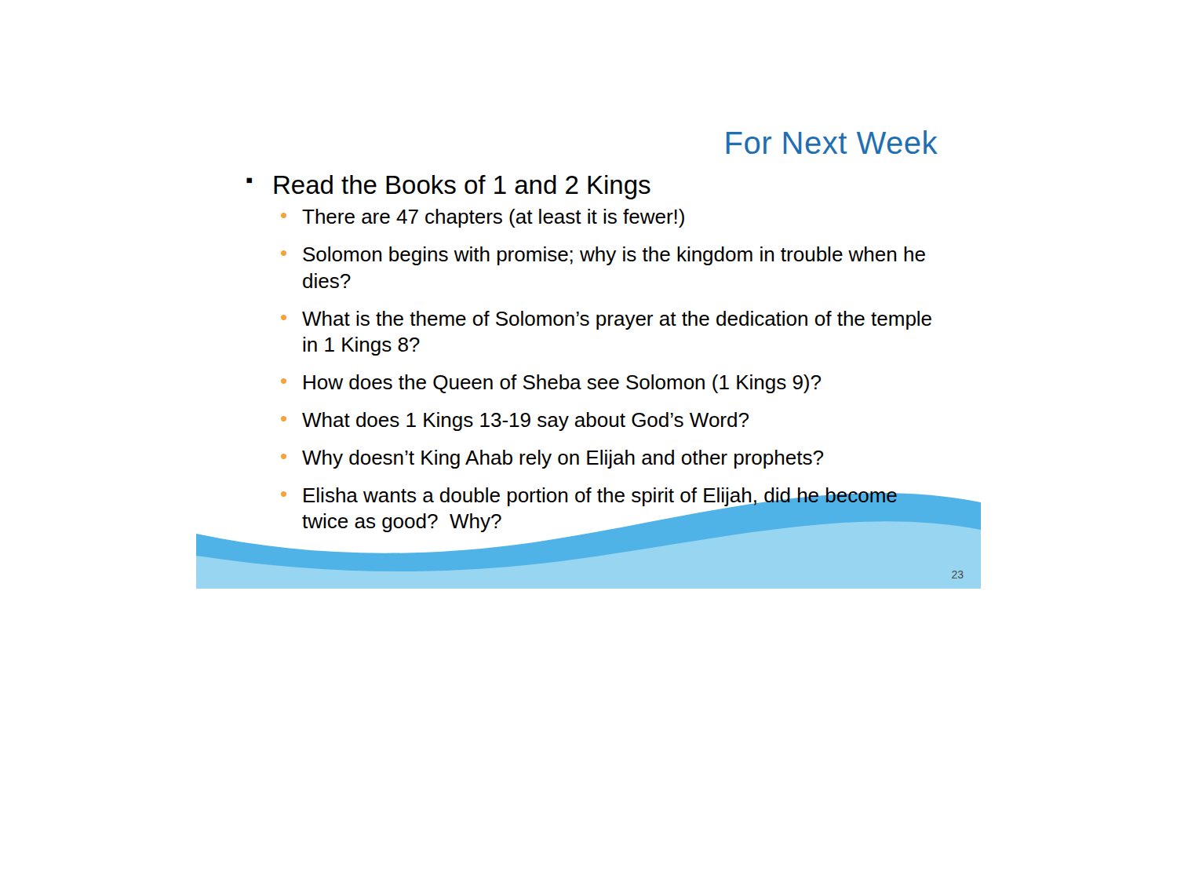For Next Week
Read the Books of 1 and 2 Kings
There are 47 chapters (at least it is fewer!)
Solomon begins with promise; why is the kingdom in trouble when he dies?
What is the theme of Solomon’s prayer at the dedication of the temple in 1 Kings 8?
How does the Queen of Sheba see Solomon (1 Kings 9)?
What does 1 Kings 13-19 say about God’s Word?
Why doesn’t King Ahab rely on Elijah and other prophets?
Elisha wants a double portion of the spirit of Elijah, did he become twice as good? Why?
23